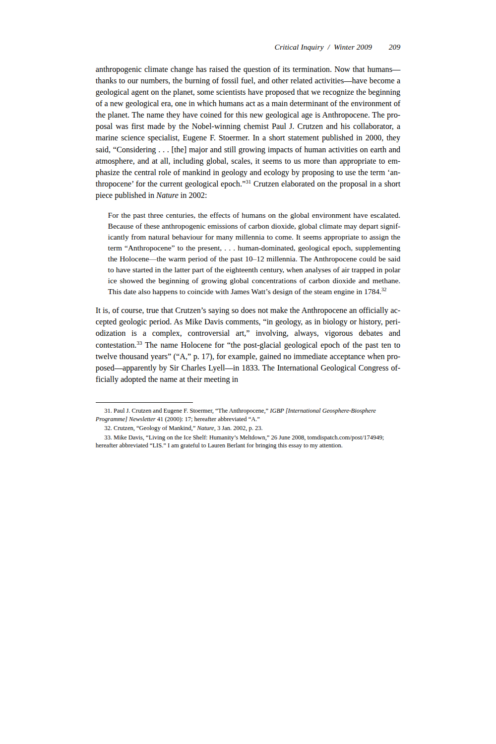Critical Inquiry / Winter 2009209
anthropogenic climate change has raised the question of its termination. Now that humans—thanks to our numbers, the burning of fossil fuel, and other related activities—have become a geological agent on the planet, some scientists have proposed that we recognize the beginning of a new geological era, one in which humans act as a main determinant of the environment of the planet. The name they have coined for this new geological age is Anthropocene. The proposal was first made by the Nobel-winning chemist Paul J. Crutzen and his collaborator, a marine science specialist, Eugene F. Stoermer. In a short statement published in 2000, they said, “Considering . . . [the] major and still growing impacts of human activities on earth and atmosphere, and at all, including global, scales, it seems to us more than appropriate to emphasize the central role of mankind in geology and ecology by proposing to use the term ‘anthropocene’ for the current geological epoch.”31 Crutzen elaborated on the proposal in a short piece published in Nature in 2002:
For the past three centuries, the effects of humans on the global environment have escalated. Because of these anthropogenic emissions of carbon dioxide, global climate may depart significantly from natural behaviour for many millennia to come. It seems appropriate to assign the term “Anthropocene” to the present, . . . human-dominated, geological epoch, supplementing the Holocene—the warm period of the past 10–12 millennia. The Anthropocene could be said to have started in the latter part of the eighteenth century, when analyses of air trapped in polar ice showed the beginning of growing global concentrations of carbon dioxide and methane. This date also happens to coincide with James Watt’s design of the steam engine in 1784.32
It is, of course, true that Crutzen’s saying so does not make the Anthropocene an officially accepted geologic period. As Mike Davis comments, “in geology, as in biology or history, periodization is a complex, controversial art,” involving, always, vigorous debates and contestation.33 The name Holocene for “the post-glacial geological epoch of the past ten to twelve thousand years” (“A,” p. 17), for example, gained no immediate acceptance when proposed—apparently by Sir Charles Lyell—in 1833. The International Geological Congress officially adopted the name at their meeting in
31. Paul J. Crutzen and Eugene F. Stoermer, “The Anthropocene,” IGBP [International Geosphere-Biosphere Programme] Newsletter 41 (2000): 17; hereafter abbreviated “A.”
32. Crutzen, “Geology of Mankind,” Nature, 3 Jan. 2002, p. 23.
33. Mike Davis, “Living on the Ice Shelf: Humanity’s Meltdown,” 26 June 2008, tomdispatch.com/post/174949; hereafter abbreviated “LIS.” I am grateful to Lauren Berlant for bringing this essay to my attention.